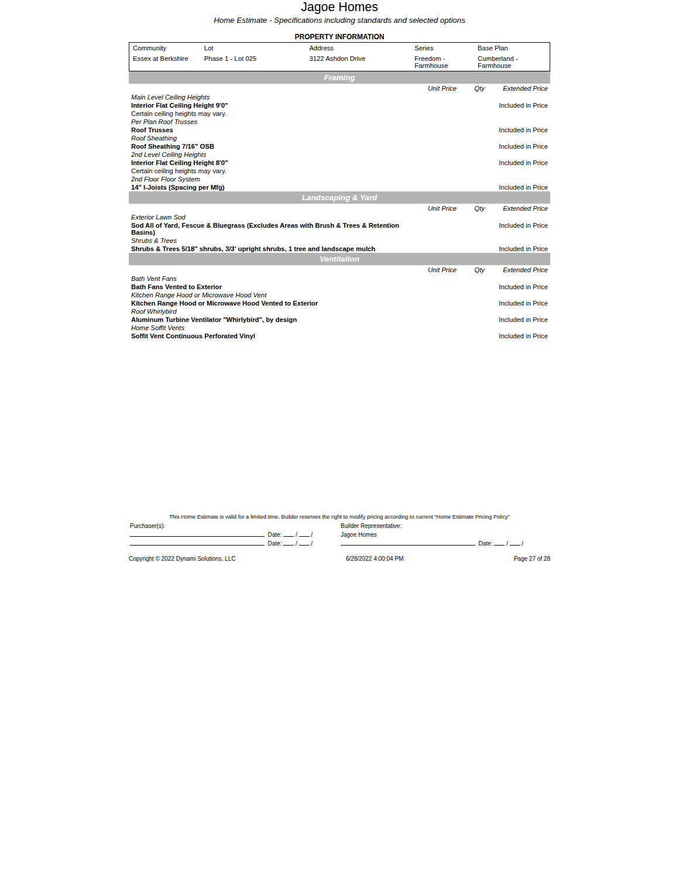Jagoe Homes
Home Estimate - Specifications including standards and selected options
PROPERTY INFORMATION
| Community | Lot | Address | Series | Base Plan |
| Essex at Berkshire | Phase 1 - Lot 025 | 3122 Ashdon Drive | Freedom - Farmhouse | Cumberland - Farmhouse |
Framing
| | Unit Price | Qty | Extended Price |
| --- | --- | --- | --- |
| Main Level Ceiling Heights | | | |
| Interior Flat Ceiling Height 9'0" | | | Included in Price |
| Certain ceiling heights may vary. | | | |
| Per Plan Roof Trusses | | | |
| Roof Trusses | | | Included in Price |
| Roof Sheathing | | | |
| Roof Sheathing 7/16" OSB | | | Included in Price |
| 2nd Level Ceiling Heights | | | |
| Interior Flat Ceiling Height 8'0" | | | Included in Price |
| Certain ceiling heights may vary. | | | |
| 2nd Floor Floor System | | | |
| 14" I-Joists (Spacing per Mfg) | | | Included in Price |
Landscaping & Yard
| | Unit Price | Qty | Extended Price |
| --- | --- | --- | --- |
| Exterior Lawn Sod | | | |
| Sod All of Yard, Fescue & Bluegrass (Excludes Areas with Brush & Trees & Retention Basins) | | | Included in Price |
| Shrubs & Trees | | | |
| Shrubs & Trees 5/18" shrubs, 3/3' upright shrubs, 1 tree and landscape mulch | | | Included in Price |
Ventilation
| | Unit Price | Qty | Extended Price |
| --- | --- | --- | --- |
| Bath Vent Fans | | | |
| Bath Fans Vented to Exterior | | | Included in Price |
| Kitchen Range Hood or Microwave Hood Vent | | | |
| Kitchen Range Hood or Microwave Hood Vented to Exterior | | | Included in Price |
| Roof Whirlybird | | | |
| Aluminum Turbine Ventilator "Whirlybird", by design | | | Included in Price |
| Home Soffit Vents | | | |
| Soffit Vent Continuous Perforated Vinyl | | | Included in Price |
This Home Estimate is valid for a limited time. Builder reserves the right to modify pricing according to current "Home Estimate Pricing Policy"
| Purchaser(s): | Builder Representative: |
| Date: / / | Jagoe Homes |
| Date: / / | Date: / / |
Copyright © 2022 Dynami Solutions, LLC
6/28/2022 4:00:04 PM
Page 27 of 28